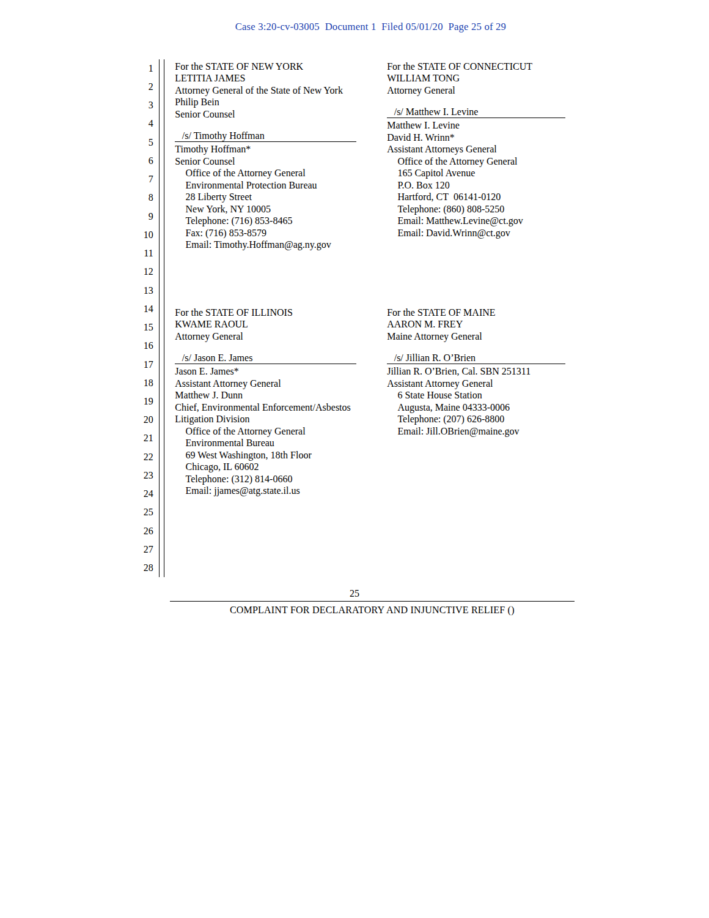Case 3:20-cv-03005 Document 1 Filed 05/01/20 Page 25 of 29
1
2
3
4
5
6
7
8
9
10
11
12
13
14
15
16
17
18
19
20
21
22
23
24
25
26
27
28
For the STATE OF NEW YORK
LETITIA JAMES
Attorney General of the State of New York
Philip Bein
Senior Counsel
/s/ Timothy Hoffman
Timothy Hoffman*
Senior Counsel
Office of the Attorney General
Environmental Protection Bureau
28 Liberty Street
New York, NY 10005
Telephone: (716) 853-8465
Fax: (716) 853-8579
Email: Timothy.Hoffman@ag.ny.gov
For the STATE OF CONNECTICUT
WILLIAM TONG
Attorney General
/s/ Matthew I. Levine
Matthew I. Levine
David H. Wrinn*
Assistant Attorneys General
Office of the Attorney General
165 Capitol Avenue
P.O. Box 120
Hartford, CT 06141-0120
Telephone: (860) 808-5250
Email: Matthew.Levine@ct.gov
Email: David.Wrinn@ct.gov
For the STATE OF ILLINOIS
KWAME RAOUL
Attorney General
/s/ Jason E. James
Jason E. James*
Assistant Attorney General
Matthew J. Dunn
Chief, Environmental Enforcement/Asbestos Litigation Division
Office of the Attorney General
Environmental Bureau
69 West Washington, 18th Floor
Chicago, IL 60602
Telephone: (312) 814-0660
Email: jjames@atg.state.il.us
For the STATE OF MAINE
AARON M. FREY
Maine Attorney General
/s/ Jillian R. O’Brien
Jillian R. O’Brien, Cal. SBN 251311
Assistant Attorney General
6 State House Station
Augusta, Maine 04333-0006
Telephone: (207) 626-8800
Email: Jill.OBrien@maine.gov
25
COMPLAINT FOR DECLARATORY AND INJUNCTIVE RELIEF ()